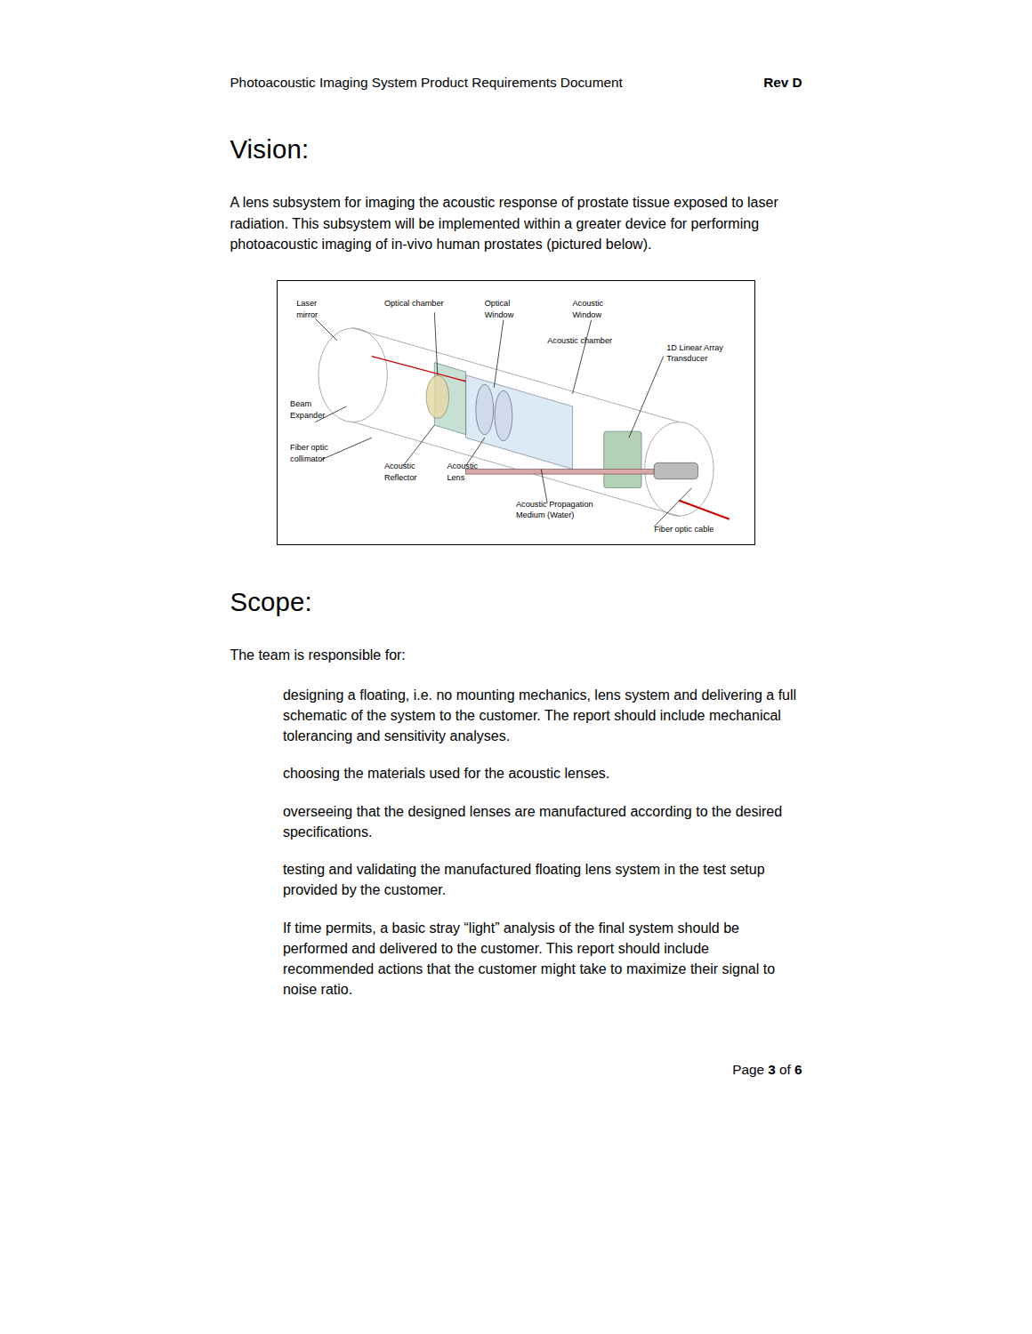Photoacoustic Imaging System Product Requirements Document Rev D
Vision:
A lens subsystem for imaging the acoustic response of prostate tissue exposed to laser radiation. This subsystem will be implemented within a greater device for performing photoacoustic imaging of in-vivo human prostates (pictured below).
Scope:
The team is responsible for:
designing a floating, i.e. no mounting mechanics, lens system and delivering a full schematic of the system to the customer. The report should include mechanical tolerancing and sensitivity analyses.
choosing the materials used for the acoustic lenses.
overseeing that the designed lenses are manufactured according to the desired specifications.
testing and validating the manufactured floating lens system in the test setup provided by the customer.
If time permits, a basic stray “light” analysis of the final system should be performed and delivered to the customer. This report should include recommended actions that the customer might take to maximize their signal to noise ratio.
Page 3 of 6